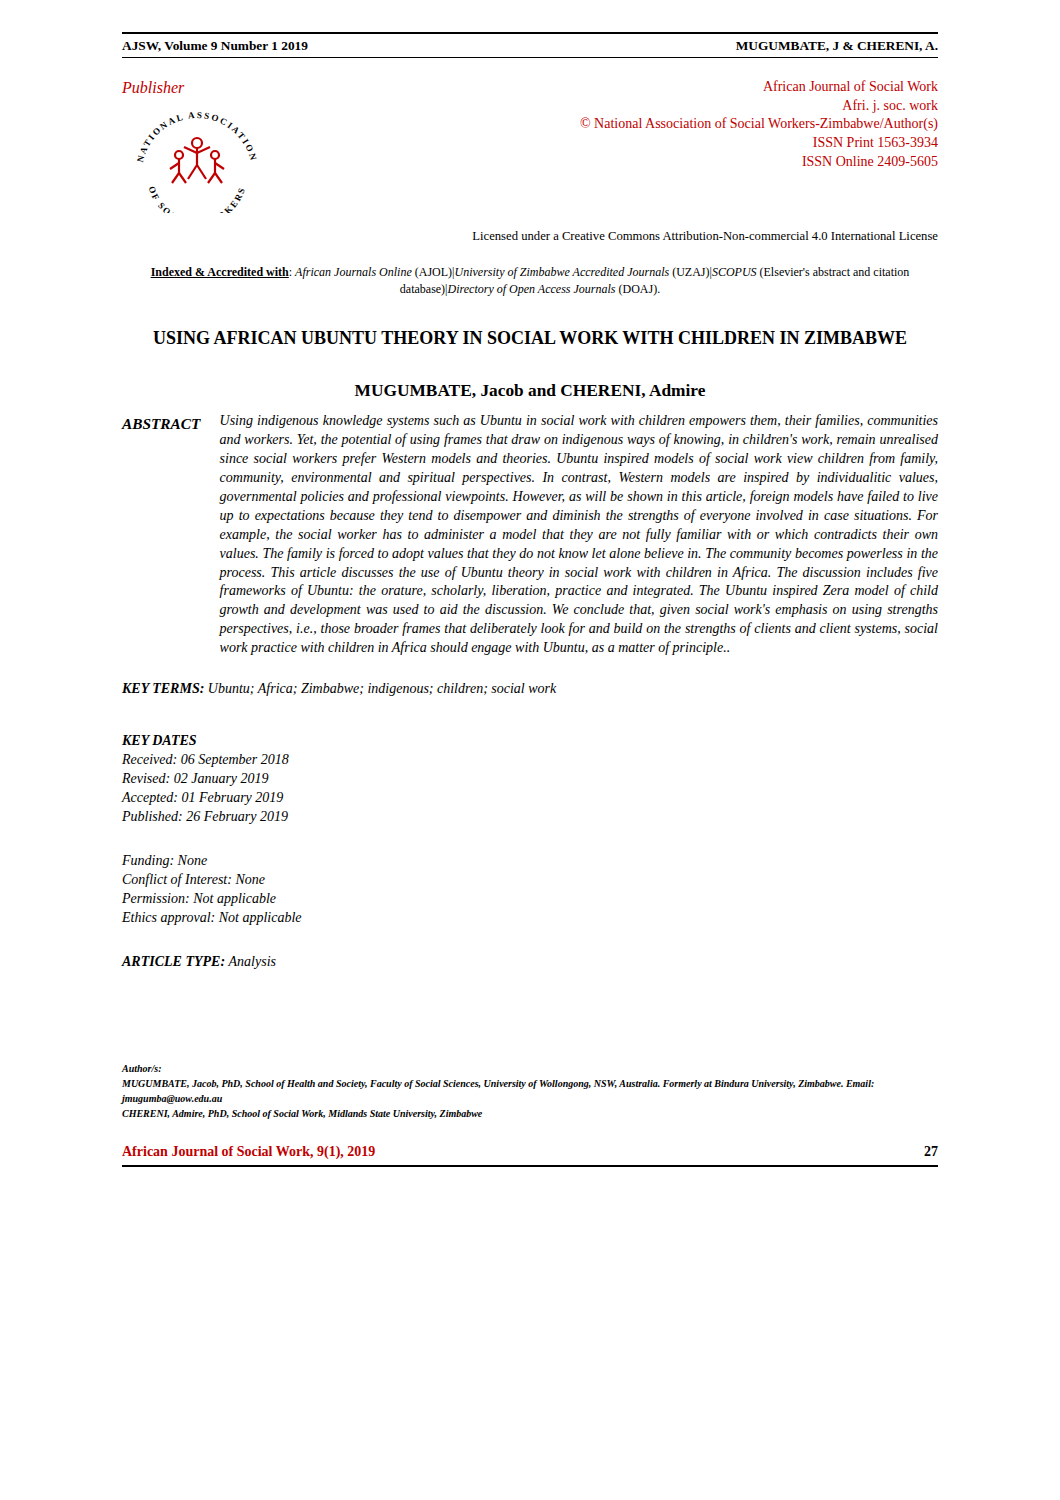AJSW, Volume 9 Number 1 2019 MUGUMBATE, J & CHERENI, A.
Publisher
NATIONAL ASSOCIATION OF SOCIAL WORKERS
African Journal of Social Work
Afri. j. soc. work
© National Association of Social Workers-Zimbabwe/Author(s)
ISSN Print 1563-3934
ISSN Online 2409-5605
Licensed under a Creative Commons Attribution-Non-commercial 4.0 International License
Indexed & Accredited with: African Journals Online (AJOL)|University of Zimbabwe Accredited Journals (UZAJ)|SCOPUS (Elsevier's abstract and citation database)|Directory of Open Access Journals (DOAJ).
Using African Ubuntu Theory in Social Work with Children in Zimbabwe
MUGUMBATE, Jacob and CHERENI, Admire
ABSTRACT
Using indigenous knowledge systems such as Ubuntu in social work with children empowers them, their families, communities and workers. Yet, the potential of using frames that draw on indigenous ways of knowing, in children's work, remain unrealised since social workers prefer Western models and theories. Ubuntu inspired models of social work view children from family, community, environmental and spiritual perspectives. In contrast, Western models are inspired by individualitic values, governmental policies and professional viewpoints. However, as will be shown in this article, foreign models have failed to live up to expectations because they tend to disempower and diminish the strengths of everyone involved in case situations. For example, the social worker has to administer a model that they are not fully familiar with or which contradicts their own values. The family is forced to adopt values that they do not know let alone believe in. The community becomes powerless in the process. This article discusses the use of Ubuntu theory in social work with children in Africa. The discussion includes five frameworks of Ubuntu: the orature, scholarly, liberation, practice and integrated. The Ubuntu inspired Zera model of child growth and development was used to aid the discussion. We conclude that, given social work's emphasis on using strengths perspectives, i.e., those broader frames that deliberately look for and build on the strengths of clients and client systems, social work practice with children in Africa should engage with Ubuntu, as a matter of principle..
KEY TERMS: Ubuntu; Africa; Zimbabwe; indigenous; children; social work
KEY DATES
Received: 06 September 2018
Revised: 02 January 2019
Accepted: 01 February 2019
Published: 26 February 2019
Funding: None
Conflict of Interest: None
Permission: Not applicable
Ethics approval: Not applicable
ARTICLE TYPE: Analysis
Author/s:
MUGUMBATE, Jacob, PhD, School of Health and Society, Faculty of Social Sciences, University of Wollongong, NSW, Australia. Formerly at Bindura University, Zimbabwe. Email: jmugumba@uow.edu.au
CHERENI, Admire, PhD, School of Social Work, Midlands State University, Zimbabwe
African Journal of Social Work, 9(1), 2019 27